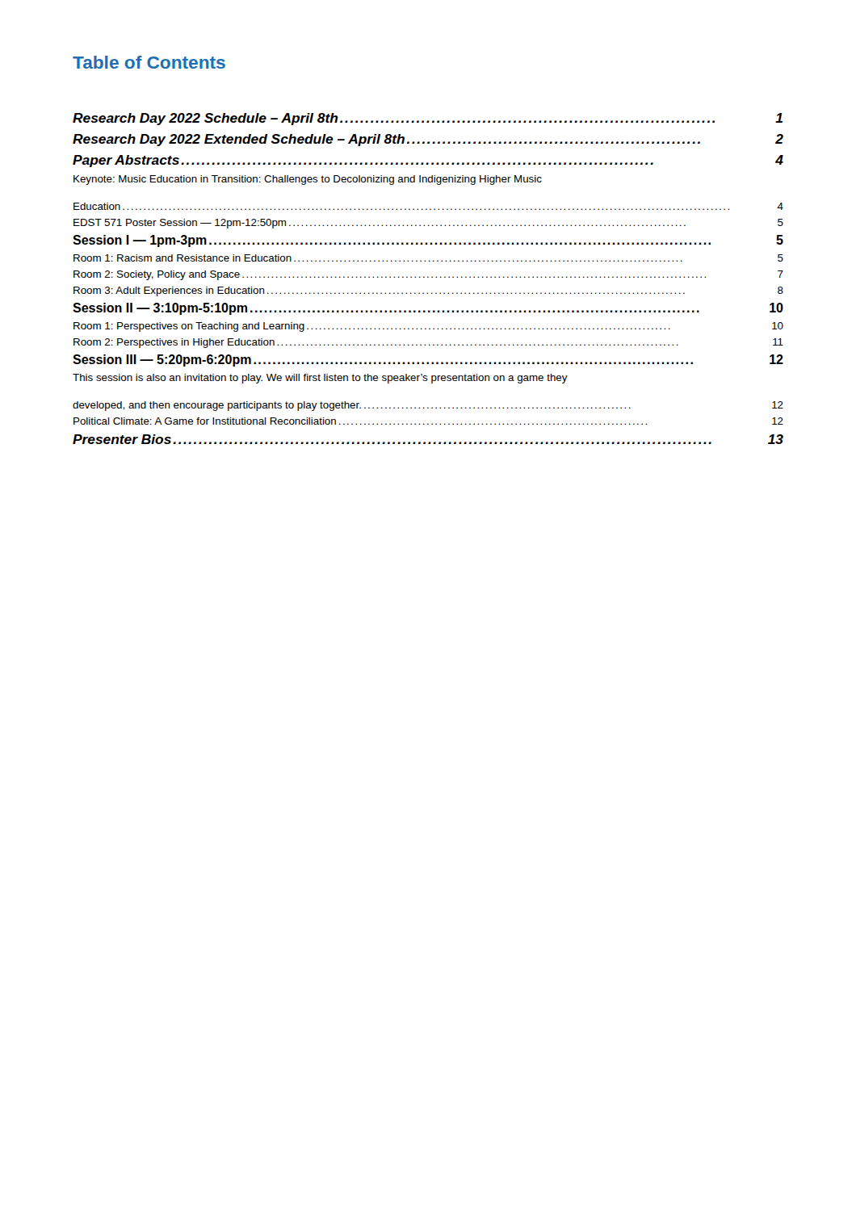Table of Contents
Research Day 2022 Schedule – April 8th .......................................................................... 1
Research Day 2022 Extended Schedule – April 8th .......................................................... 2
Paper Abstracts ............................................................................................. 4
Keynote: Music Education in Transition: Challenges to Decolonizing and Indigenizing Higher Music Education ................................................................................................................................................. 4
EDST 571 Poster Session — 12pm-12:50pm ............................................................................................... 5
Session I — 1pm-3pm ......................................................................................................... 5
Room 1: Racism and Resistance in Education ............................................................................................. 5
Room 2: Society, Policy and Space ............................................................................................................... 7
Room 3: Adult Experiences in Education .................................................................................................... 8
Session II — 3:10pm-5:10pm .............................................................................................. 10
Room 1: Perspectives on Teaching and Learning ....................................................................................... 10
Room 2: Perspectives in Higher Education ................................................................................................ 11
Session III — 5:20pm-6:20pm ............................................................................................ 12
This session is also an invitation to play. We will first listen to the speaker’s presentation on a game they developed, and then encourage participants to play together. ................................................................ 12
Political Climate: A Game for Institutional Reconciliation .......................................................................... 12
Presenter Bios .......................................................................................................... 13